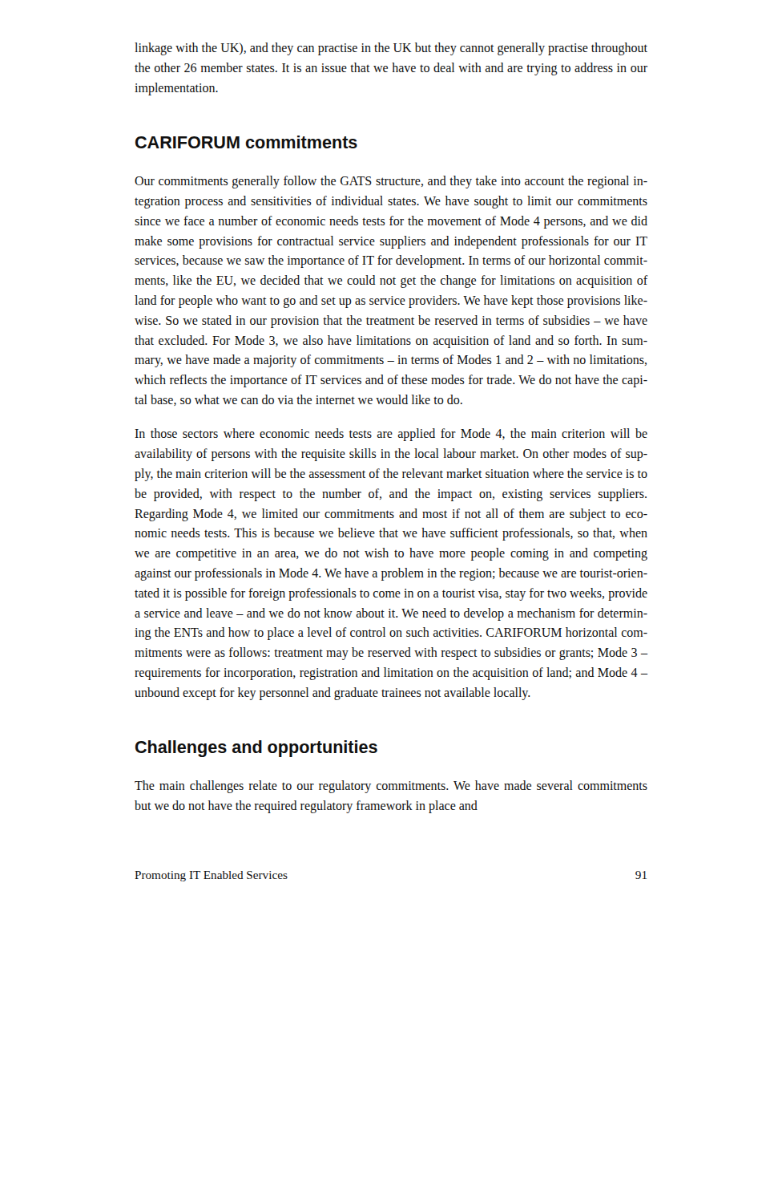linkage with the UK), and they can practise in the UK but they cannot generally practise throughout the other 26 member states. It is an issue that we have to deal with and are trying to address in our implementation.
CARIFORUM commitments
Our commitments generally follow the GATS structure, and they take into account the regional integration process and sensitivities of individual states. We have sought to limit our commitments since we face a number of economic needs tests for the movement of Mode 4 persons, and we did make some provisions for contractual service suppliers and independent professionals for our IT services, because we saw the importance of IT for development. In terms of our horizontal commitments, like the EU, we decided that we could not get the change for limitations on acquisition of land for people who want to go and set up as service providers. We have kept those provisions likewise. So we stated in our provision that the treatment be reserved in terms of subsidies – we have that excluded. For Mode 3, we also have limitations on acquisition of land and so forth. In summary, we have made a majority of commitments – in terms of Modes 1 and 2 – with no limitations, which reflects the importance of IT services and of these modes for trade. We do not have the capital base, so what we can do via the internet we would like to do.
In those sectors where economic needs tests are applied for Mode 4, the main criterion will be availability of persons with the requisite skills in the local labour market. On other modes of supply, the main criterion will be the assessment of the relevant market situation where the service is to be provided, with respect to the number of, and the impact on, existing services suppliers. Regarding Mode 4, we limited our commitments and most if not all of them are subject to economic needs tests. This is because we believe that we have sufficient professionals, so that, when we are competitive in an area, we do not wish to have more people coming in and competing against our professionals in Mode 4. We have a problem in the region; because we are tourist-orientated it is possible for foreign professionals to come in on a tourist visa, stay for two weeks, provide a service and leave – and we do not know about it. We need to develop a mechanism for determining the ENTs and how to place a level of control on such activities. CARIFORUM horizontal commitments were as follows: treatment may be reserved with respect to subsidies or grants; Mode 3 – requirements for incorporation, registration and limitation on the acquisition of land; and Mode 4 – unbound except for key personnel and graduate trainees not available locally.
Challenges and opportunities
The main challenges relate to our regulatory commitments. We have made several commitments but we do not have the required regulatory framework in place and
Promoting IT Enabled Services 91